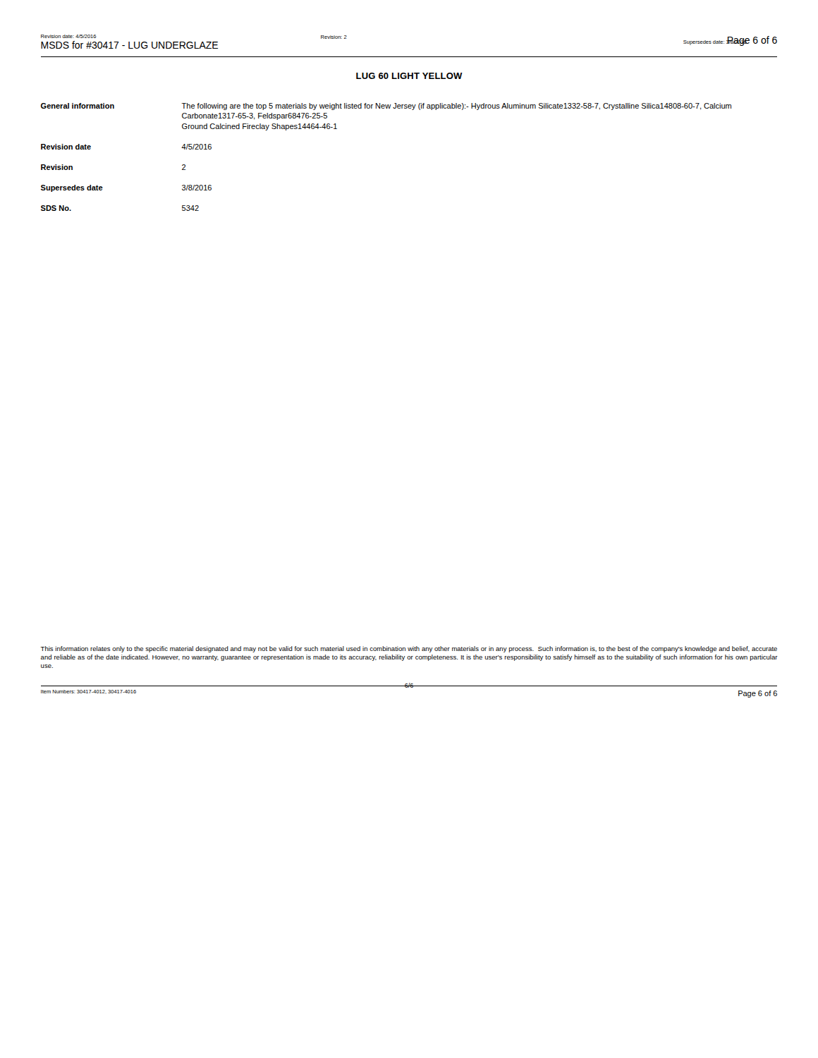Revision date: 4/5/2016
MSDS for #30417 - LUG UNDERGLAZE
Revision: 2
Supersedes date: 3/8/2016 Page 6 of 6
LUG 60 LIGHT YELLOW
| General information | The following are the top 5 materials by weight listed for New Jersey (if applicable):- Hydrous Aluminum Silicate1332-58-7, Crystalline Silica14808-60-7, Calcium Carbonate1317-65-3, Feldspar68476-25-5 Ground Calcined Fireclay Shapes14464-46-1 |
| Revision date | 4/5/2016 |
| Revision | 2 |
| Supersedes date | 3/8/2016 |
| SDS No. | 5342 |
This information relates only to the specific material designated and may not be valid for such material used in combination with any other materials or in any process. Such information is, to the best of the company's knowledge and belief, accurate and reliable as of the date indicated. However, no warranty, guarantee or representation is made to its accuracy, reliability or completeness. It is the user's responsibility to satisfy himself as to the suitability of such information for his own particular use.
Item Numbers: 30417-4012, 30417-4016
6/6
Page 6 of 6